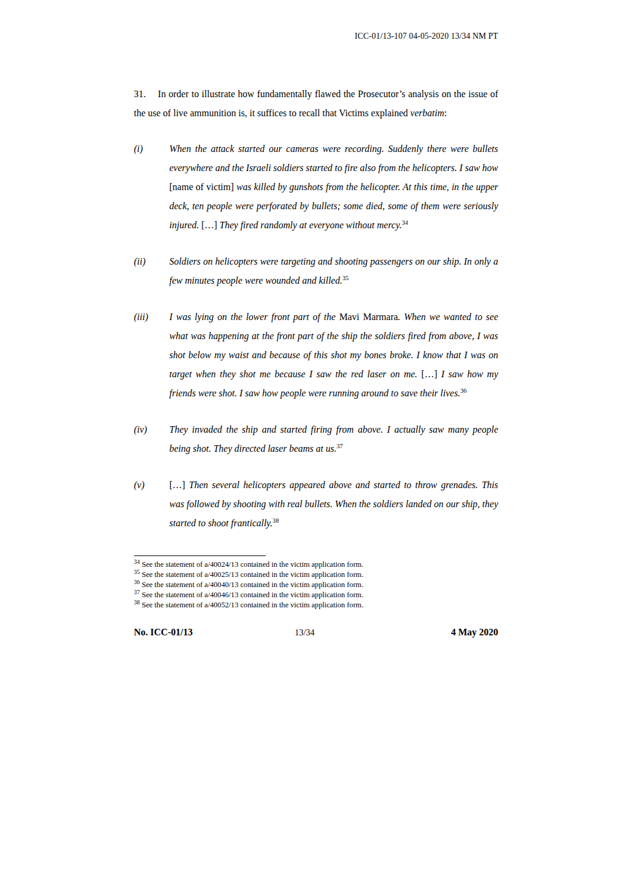ICC-01/13-107 04-05-2020 13/34 NM PT
31. In order to illustrate how fundamentally flawed the Prosecutor’s analysis on the issue of the use of live ammunition is, it suffices to recall that Victims explained verbatim:
(i)
When the attack started our cameras were recording. Suddenly there were bullets everywhere and the Israeli soldiers started to fire also from the helicopters. I saw how [name of victim] was killed by gunshots from the helicopter. At this time, in the upper deck, ten people were perforated by bullets; some died, some of them were seriously injured. […] They fired randomly at everyone without mercy.34
(ii)
Soldiers on helicopters were targeting and shooting passengers on our ship. In only a few minutes people were wounded and killed.35
(iii)
I was lying on the lower front part of the Mavi Marmara. When we wanted to see what was happening at the front part of the ship the soldiers fired from above, I was shot below my waist and because of this shot my bones broke. I know that I was on target when they shot me because I saw the red laser on me. […] I saw how my friends were shot. I saw how people were running around to save their lives.36
(iv)
They invaded the ship and started firing from above. I actually saw many people being shot. They directed laser beams at us.37
(v)
[…] Then several helicopters appeared above and started to throw grenades. This was followed by shooting with real bullets. When the soldiers landed on our ship, they started to shoot frantically.38
34 See the statement of a/40024/13 contained in the victim application form.
35 See the statement of a/40025/13 contained in the victim application form.
36 See the statement of a/40040/13 contained in the victim application form.
37 See the statement of a/40046/13 contained in the victim application form.
38 See the statement of a/40052/13 contained in the victim application form.
No. ICC-01/13
13/34
4 May 2020